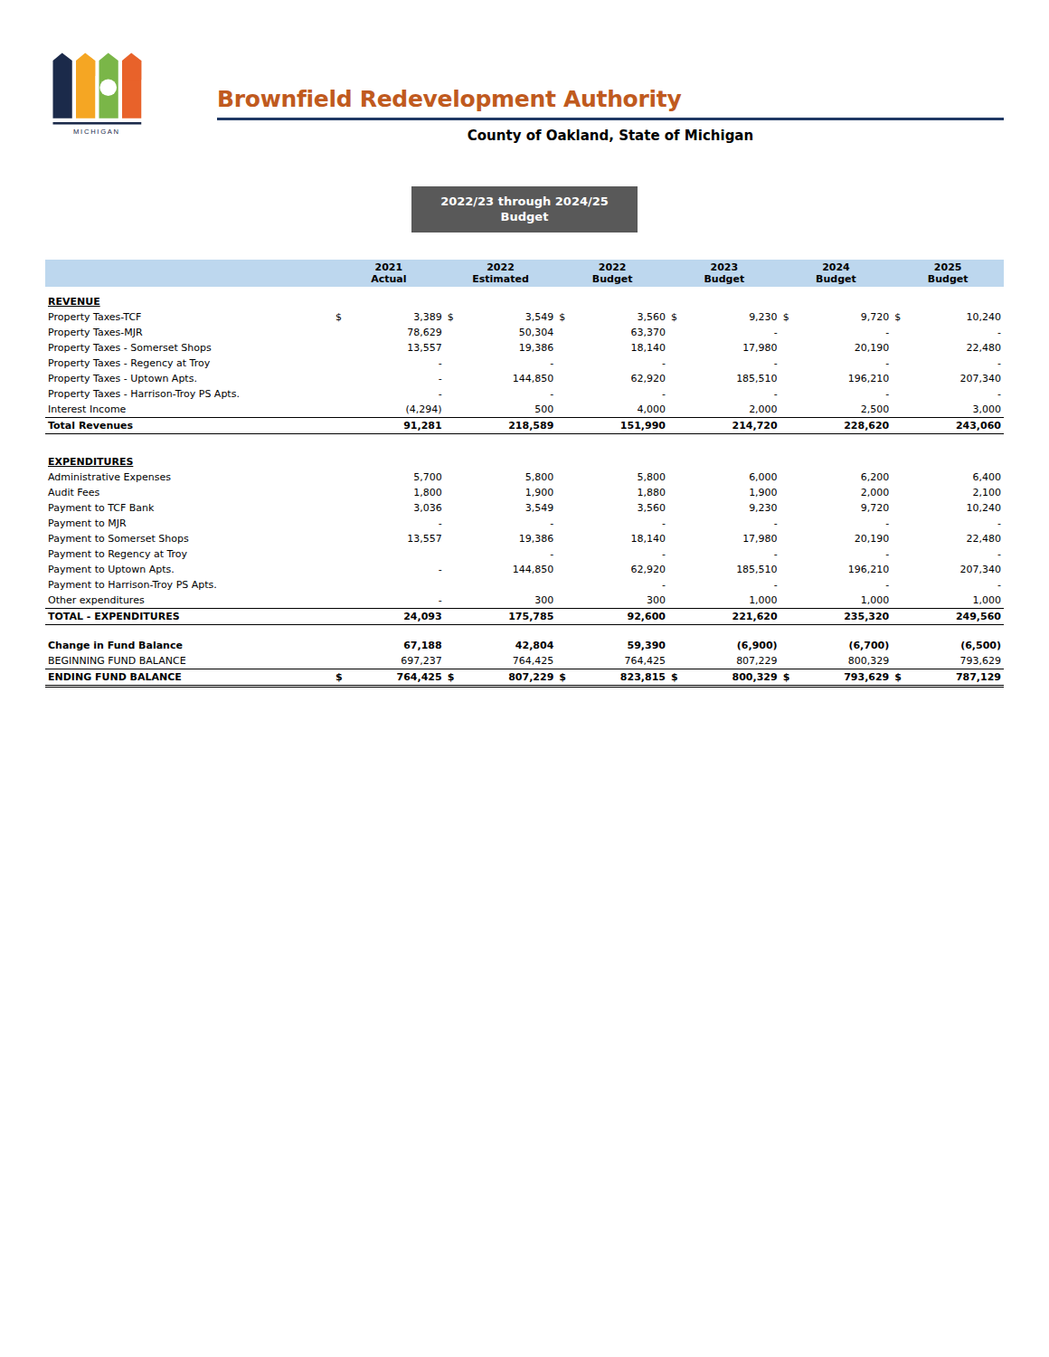MICHIGAN
Brownfield Redevelopment Authority
County of Oakland, State of Michigan
2022/23 through 2024/25
Budget
| | 2021 | 2022 | 2022 | 2023 | 2024 | 2025 |
| --- | --- | --- | --- | --- | --- | --- |
| | Actual | Estimated | Budget | Budget | Budget | Budget |
| REVENUE | |
| Property Taxes-TCF | $ | 3,389 | $ | 3,549 | $ | 3,560 | $ | 9,230 | $ | 9,720 | $ | 10,240 |
| Property Taxes-MJR | | 78,629 | | 50,304 | | 63,370 | | - | | - | | - |
| Property Taxes - Somerset Shops | | 13,557 | | 19,386 | | 18,140 | | 17,980 | | 20,190 | | 22,480 |
| Property Taxes - Regency at Troy | | - | | - | | - | | - | | - | | - |
| Property Taxes - Uptown Apts. | | - | | 144,850 | | 62,920 | | 185,510 | | 196,210 | | 207,340 |
| Property Taxes - Harrison-Troy PS Apts. | | - | | - | | - | | - | | - | | - |
| Interest Income | | (4,294) | | 500 | | 4,000 | | 2,000 | | 2,500 | | 3,000 |
| Total Revenues | | 91,281 | | 218,589 | | 151,990 | | 214,720 | | 228,620 | | 243,060 |
| EXPENDITURES | |
| Administrative Expenses | | 5,700 | | 5,800 | | 5,800 | | 6,000 | | 6,200 | | 6,400 |
| Audit Fees | | 1,800 | | 1,900 | | 1,880 | | 1,900 | | 2,000 | | 2,100 |
| Payment to TCF Bank | | 3,036 | | 3,549 | | 3,560 | | 9,230 | | 9,720 | | 10,240 |
| Payment to MJR | | - | | - | | - | | - | | - | | - |
| Payment to Somerset Shops | | 13,557 | | 19,386 | | 18,140 | | 17,980 | | 20,190 | | 22,480 |
| Payment to Regency at Troy | | | | - | | - | | - | | - | | - |
| Payment to Uptown Apts. | | - | | 144,850 | | 62,920 | | 185,510 | | 196,210 | | 207,340 |
| Payment to Harrison-Troy PS Apts. | | | | | | - | | - | | - | | - |
| Other expenditures | | - | | 300 | | 300 | | 1,000 | | 1,000 | | 1,000 |
| TOTAL - EXPENDITURES | | 24,093 | | 175,785 | | 92,600 | | 221,620 | | 235,320 | | 249,560 |
| Change in Fund Balance | | 67,188 | | 42,804 | | 59,390 | | (6,900) | | (6,700) | | (6,500) |
| BEGINNING FUND BALANCE | | 697,237 | | 764,425 | | 764,425 | | 807,229 | | 800,329 | | 793,629 |
| ENDING FUND BALANCE | $ | 764,425 | $ | 807,229 | $ | 823,815 | $ | 800,329 | $ | 793,629 | $ | 787,129 |